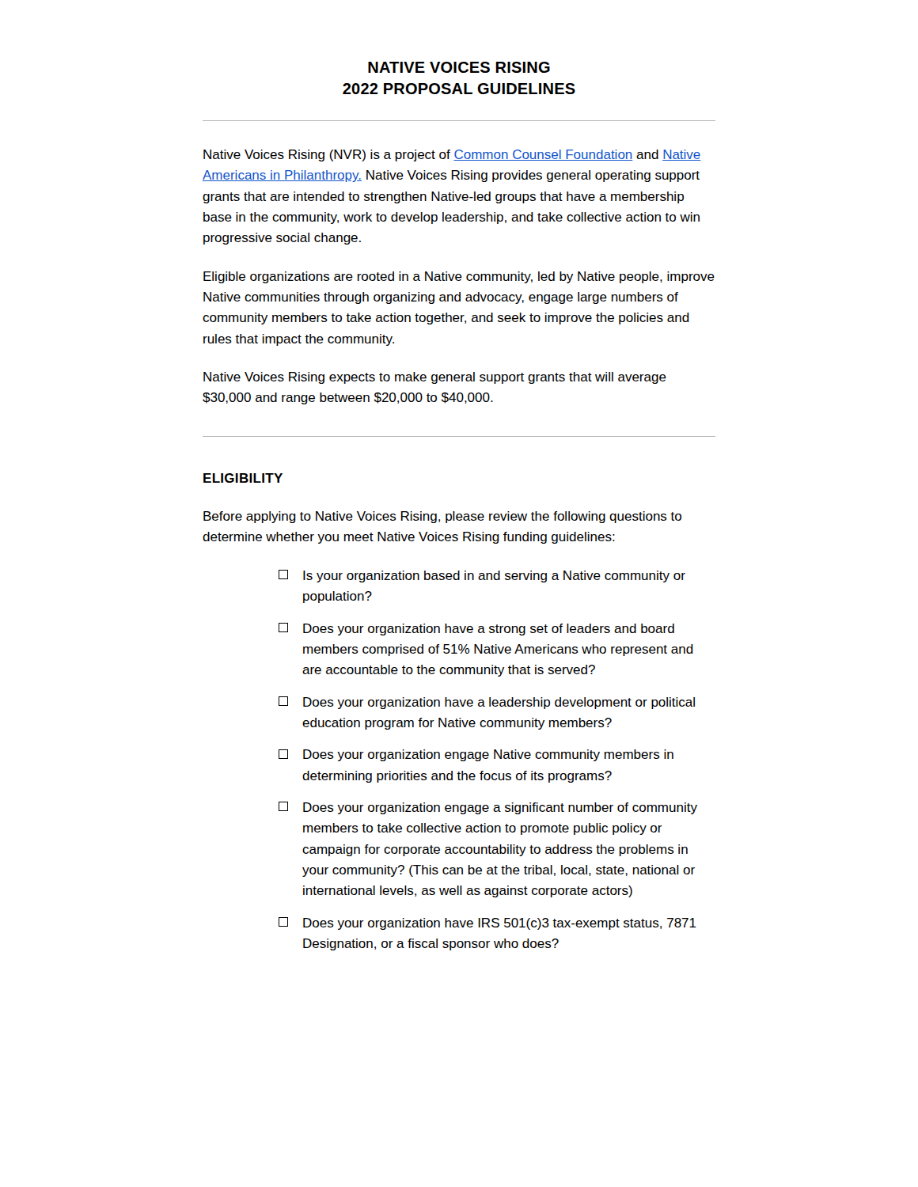NATIVE VOICES RISING
2022 PROPOSAL GUIDELINES
Native Voices Rising (NVR) is a project of Common Counsel Foundation and Native Americans in Philanthropy. Native Voices Rising provides general operating support grants that are intended to strengthen Native-led groups that have a membership base in the community, work to develop leadership, and take collective action to win progressive social change.
Eligible organizations are rooted in a Native community, led by Native people, improve Native communities through organizing and advocacy, engage large numbers of community members to take action together, and seek to improve the policies and rules that impact the community.
Native Voices Rising expects to make general support grants that will average $30,000 and range between $20,000 to $40,000.
ELIGIBILITY
Before applying to Native Voices Rising, please review the following questions to determine whether you meet Native Voices Rising funding guidelines:
Is your organization based in and serving a Native community or population?
Does your organization have a strong set of leaders and board members comprised of 51% Native Americans who represent and are accountable to the community that is served?
Does your organization have a leadership development or political education program for Native community members?
Does your organization engage Native community members in determining priorities and the focus of its programs?
Does your organization engage a significant number of community members to take collective action to promote public policy or campaign for corporate accountability to address the problems in your community? (This can be at the tribal, local, state, national or international levels, as well as against corporate actors)
Does your organization have IRS 501(c)3 tax-exempt status, 7871 Designation, or a fiscal sponsor who does?